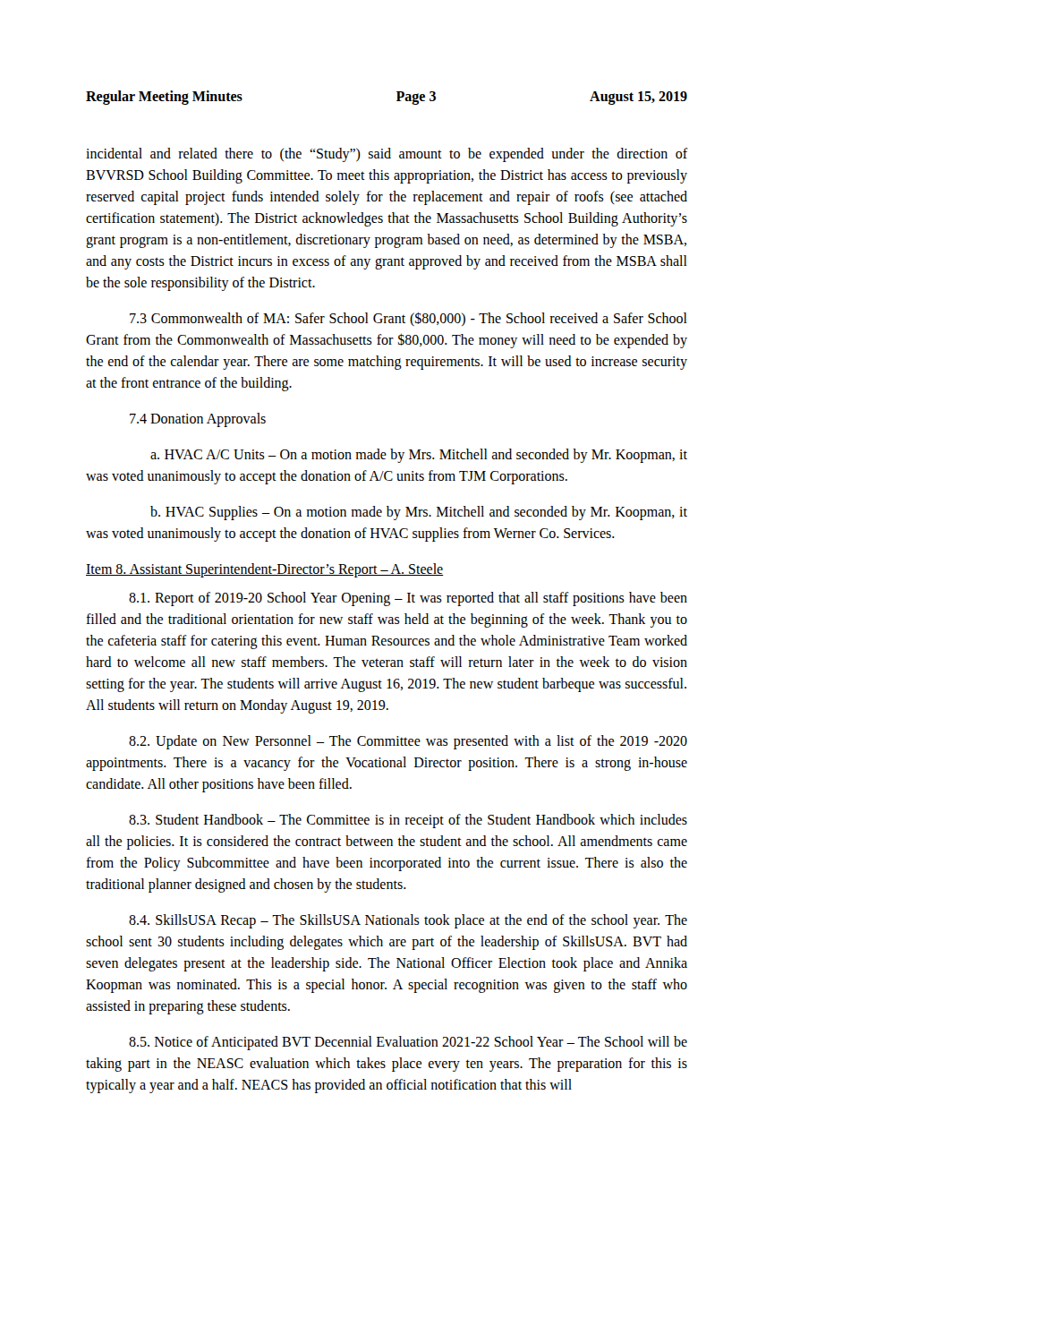Regular Meeting Minutes
Page 3
August 15, 2019
incidental and related there to (the “Study”) said amount to be expended under the direction of BVVRSD School Building Committee. To meet this appropriation, the District has access to previously reserved capital project funds intended solely for the replacement and repair of roofs (see attached certification statement). The District acknowledges that the Massachusetts School Building Authority’s grant program is a non-entitlement, discretionary program based on need, as determined by the MSBA, and any costs the District incurs in excess of any grant approved by and received from the MSBA shall be the sole responsibility of the District.
7.3 Commonwealth of MA: Safer School Grant ($80,000) - The School received a Safer School Grant from the Commonwealth of Massachusetts for $80,000. The money will need to be expended by the end of the calendar year. There are some matching requirements. It will be used to increase security at the front entrance of the building.
7.4 Donation Approvals
a. HVAC A/C Units – On a motion made by Mrs. Mitchell and seconded by Mr. Koopman, it was voted unanimously to accept the donation of A/C units from TJM Corporations.
b. HVAC Supplies – On a motion made by Mrs. Mitchell and seconded by Mr. Koopman, it was voted unanimously to accept the donation of HVAC supplies from Werner Co. Services.
Item 8. Assistant Superintendent-Director’s Report – A. Steele
8.1. Report of 2019-20 School Year Opening – It was reported that all staff positions have been filled and the traditional orientation for new staff was held at the beginning of the week. Thank you to the cafeteria staff for catering this event. Human Resources and the whole Administrative Team worked hard to welcome all new staff members. The veteran staff will return later in the week to do vision setting for the year. The students will arrive August 16, 2019. The new student barbeque was successful. All students will return on Monday August 19, 2019.
8.2. Update on New Personnel – The Committee was presented with a list of the 2019 -2020 appointments. There is a vacancy for the Vocational Director position. There is a strong in-house candidate. All other positions have been filled.
8.3. Student Handbook – The Committee is in receipt of the Student Handbook which includes all the policies. It is considered the contract between the student and the school. All amendments came from the Policy Subcommittee and have been incorporated into the current issue. There is also the traditional planner designed and chosen by the students.
8.4. SkillsUSA Recap – The SkillsUSA Nationals took place at the end of the school year. The school sent 30 students including delegates which are part of the leadership of SkillsUSA. BVT had seven delegates present at the leadership side. The National Officer Election took place and Annika Koopman was nominated. This is a special honor. A special recognition was given to the staff who assisted in preparing these students.
8.5. Notice of Anticipated BVT Decennial Evaluation 2021-22 School Year – The School will be taking part in the NEASC evaluation which takes place every ten years. The preparation for this is typically a year and a half. NEACS has provided an official notification that this will